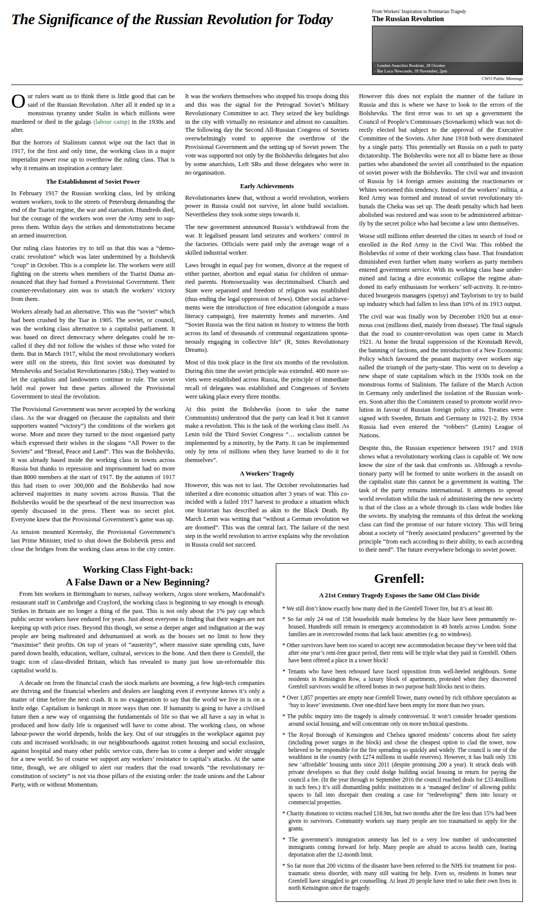The Significance of the Russian Revolution for Today
From Workers' Inspiration to Proletarian Tragedy
The Russian Revolution
◦ London Anarchist Bookfair, 28 October
◦ Bar Loco Newcastle, 18 November, 2pm
CWO Public Meetings
Our rulers want us to think there is little good that can be said of the Russian Revolution. After all it ended up in a monstrous tyranny under Stalin in which millions were murdered or died in the gulags (labour camp) in the 1930s and after.
But the horrors of Stalinism cannot wipe out the fact that in 1917, for the first and only time, the working class in a major imperialist power rose up to overthrow the ruling class. That is why it remains an inspiration a century later.
The Establishment of Soviet Power
In February 1917 the Russian working class, led by striking women workers, took to the streets of Petersburg demanding the end of the Tsarist regime, the war and starvation. Hundreds died, but the courage of the workers won over the Army sent to suppress them. Within days the strikes and demonstrations became an armed insurrection.
Our ruling class histories try to tell us that this was a “democratic revolution” which was later undermined by a Bolshevik “coup” in October. This is a complete lie. The workers were still fighting on the streets when members of the Tsarist Duma announced that they had formed a Provisional Government. Their counter-revolutionary aim was to snatch the workers’ victory from them.
Workers already had an alternative. This was the “soviet” which had been crushed by the Tsar in 1905. The soviet, or council, was the working class alternative to a capitalist parliament. It was based on direct democracy where delegates could be recalled if they did not follow the wishes of those who voted for them. But in March 1917, whilst the most revolutionary workers were still on the streets, this first soviet was dominated by Mensheviks and Socialist Revolutionaries (SRs). They wanted to let the capitalists and landowners continue to rule. The soviet held real power but these parties allowed the Provisional Government to steal the revolution.
The Provisional Government was never accepted by the working class. As the war dragged on (because the capitalists and their supporters wanted “victory”) the conditions of the workers got worse. More and more they turned to the most organised party which expressed their wishes in the slogans “All Power to the Soviets” and “Bread, Peace and Land”. This was the Bolsheviks. It was already based inside the working class in towns across Russia but thanks to repression and imprisonment had no more than 8000 members at the start of 1917. By the autumn of 1917 this had risen to over 300,000 and the Bolsheviks had now achieved majorities in many soviets across Russia. That the Bolsheviks would be the spearhead of the next insurrection was openly discussed in the press. There was no secret plot. Everyone knew that the Provisional Government’s game was up.
As tension mounted Kerensky, the Provisional Government’s last Prime Minister, tried to shut down the Bolshevik press and close the bridges from the working class areas to the city centre. It was the workers themselves who stopped his troops doing this and this was the signal for the Petrograd Soviet’s Military Revolutionary Committee to act. They seized the key buildings in the city with virtually no resistance and almost no casualties. The following day the Second All-Russian Congress of Soviets overwhelmingly voted to approve the overthrow of the Provisional Government and the setting up of Soviet power. The vote was supported not only by the Bolsheviks delegates but also by some anarchists, Left SRs and those delegates who were in no organisation.
Early Achievements
Revolutionaries knew that, without a world revolution, workers power in Russia could not survive, let alone build socialism. Nevertheless they took some steps towards it.
The new government announced Russia’s withdrawal from the war. It legalised peasant land seizures and workers’ control in the factories. Officials were paid only the average wage of a skilled industrial worker.
Laws brought in equal pay for women, divorce at the request of either partner, abortion and equal status for children of unmarried parents. Homosexuality was decriminalised. Church and State were separated and freedom of religion was established (thus ending the legal oppression of Jews). Other social achievements were the introduction of free education (alongside a mass literacy campaign), free maternity homes and nurseries. And “Soviet Russia was the first nation in history to witness the birth across its land of thousands of communal organizations spontaneously engaging in collective life” (R, Stites Revolutionary Dreams).
Most of this took place in the first six months of the revolution. During this time the soviet principle was extended. 400 more soviets were established across Russia, the principle of immediate recall of delegates was established and Congresses of Soviets were taking place every three months.
At this point the Bolsheviks (soon to take the name Communists) understood that the party can lead it but it cannot make a revolution. This is the task of the working class itself. As Lenin told the Third Soviet Congress “… socialism cannot be implemented by a minority, by the Party. It can be implemented only by tens of millions when they have learned to do it for themselves”.
A Workers’ Tragedy
However, this was not to last. The October revolutionaries had inherited a dire economic situation after 3 years of war. This coincided with a failed 1917 harvest to produce a situation which one historian has described as akin to the Black Death. By March Lenin was writing that “without a German revolution we are doomed”. This was the central fact. The failure of the next step in the world revolution to arrive explains why the revolution in Russia could not succeed.
However this does not explain the manner of the failure in Russia and this is where we have to look to the errors of the Bolsheviks. The first error was to set up a government the Council of People’s Commissars (Sovnarkom) which was not directly elected but subject to the approval of the Executive Committee of the Soviets. After June 1918 both were dominated by a single party. This potentially set Russia on a path to party dictatorship. The Bolsheviks were not all to blame here as those parties who abandoned the soviet all contributed to the equation of soviet power with the Bolsheviks. The civil war and invasion of Russia by 14 foreign armies assisting the reactionaries or Whites worsened this tendency. Instead of the workers’ militia, a Red Army was formed and instead of soviet revolutionary tribunals the Cheka was set up. The death penalty which had been abolished was restored and was soon to be administered arbitrarily by the secret police who had become a law unto themselves.
Worse still millions either deserted the cities in search of food or enrolled in the Red Army in the Civil War. This robbed the Bolsheviks of some of their working class base. That foundation diminished even further when many workers as party members entered government service. With its working class base undermined and facing a dire economic collapse the regime abandoned its early enthusiasm for workers’ self-activity. It re-introduced bourgeois managers (spetsy) and Taylorism to try to build up industry which had fallen to less than 10% of its 1913 output.
The civil war was finally won by December 1920 but at enormous cost (millions died, mainly from disease). The final signals that the road to counter-revolution was open came in March 1921. At home the brutal suppression of the Kronstadt Revolt, the banning of factions, and the introduction of a New Economic Policy which favoured the peasant majority over workers signalled the triumph of the party-state. This went on to develop a new shape of state capitalism which in the 1930s took on the monstrous forms of Stalinism. The failure of the March Action in Germany only underlined the isolation of the Russian workers. Soon after this the Comintern ceased to promote world revolution in favour of Russian foreign policy aims. Treaties were signed with Sweden, Britain and Germany in 1921-2. By 1934 Russia had even entered the “robbers” (Lenin) League of Nations.
Despite this, the Russian experience between 1917 and 1918 shows what a revolutionary working class is capable of. We now know the size of the task that confronts us. Although a revolutionary party will be formed to unite workers in the assault on the capitalist state this cannot be a government in waiting. The task of the party remains international. It attempts to spread world revolution whilst the task of administering the new society is that of the class as a whole through its class wide bodies like the soviets. By studying the remnants of this defeat the working class can find the promise of our future victory. This will bring about a society of “freely associated producers” governed by the principle “from each according to their ability, to each according to their need”. The future everywhere belongs to soviet power.
Working Class Fight-back:A False Dawn or a New Beginning?
From bin workers in Birmingham to nurses, railway workers, Argos store workers, Macdonald’s restaurant staff in Cambridge and Crayford, the working class is beginning to say enough is enough. Strikes in Britain are no longer a thing of the past. This is not only about the 1% pay cap which public sector workers have endured for years. Just about everyone is finding that their wages are not keeping up with price rises. Beyond this though, we sense a deeper anger and indignation at the way people are being maltreated and dehumanised at work as the bosses set no limit to how they “maximise” their profits. On top of years of “austerity”, where massive state spending cuts, have pared down health, education, welfare, cultural, services to the bone. And then there is Grenfell, the tragic icon of class-divided Britain, which has revealed to many just how un-reformable this capitalist world is.
A decade on from the financial crash the stock markets are booming, a few high-tech companies are thriving and the financial wheelers and dealers are laughing even if everyone knows it’s only a matter of time before the next crash. It is no exaggeration to say that the world we live in is on a knife edge. Capitalism is bankrupt in more ways than one. If humanity is going to have a civilised future then a new way of organising the fundamentals of life so that we all have a say in what is produced and how daily life is organised will have to come about. The working class, on whose labour-power the world depends, holds the key. Out of our struggles in the workplace against pay cuts and increased workloads; in our neighbourhoods against rotten housing and social exclusion, against hospital and many other public service cuts, there has to come a deeper and wider struggle for a new world. So of course we support any workers’ resistance to capital’s attacks. At the same time, though, we are obliged to alert our readers that the road towards “the revolutionary re-constitution of society” is not via those pillars of the existing order: the trade unions and the Labour Party, with or without Momentum.
Grenfell:
A 21st Century Tragedy Exposes the Same Old Class Divide
* We still don’t know exactly how many died in the Grenfell Tower fire, but it’s at least 80.
* So far only 24 out of 158 households made homeless by the blaze have been permanently re-housed. Hundreds still remain in emergency accommodation in 49 hotels across London. Some families are in overcrowded rooms that lack basic amenities (e.g. no windows).
* Other survivors have been too scared to accept new accommodation because they’ve been told that after one year’s rent-free grace period, their rents will be triple what they paid in Grenfell. Others have been offered a place in a tower block!
* Tenants who have been rehoused have faced opposition from well-heeled neighbours. Some residents in Kensington Row, a luxury block of apartments, protested when they discovered Grenfell survivors would be offered homes in two purpose built blocks next to theirs.
* Over 1,857 properties are empty near Grenfell Tower, many owned by rich offshore speculators as ‘buy to leave’ investments. Over one-third have been empty for more than two years.
* The public inquiry into the tragedy is already controversial. It won’t consider broader questions around social housing, and will concentrate only on more technical questions.
* The Royal Borough of Kensington and Chelsea ignored residents’ concerns about fire safety (including power surges in the block) and chose the cheapest option to clad the tower, now believed to be responsible for the fire spreading so quickly and widely. The council is one of the wealthiest in the country (with £274 millions in usable reserves). However, it has built only 336 new ‘affordable’ housing units since 2011 (despite promising 200 a year). It struck deals with private developers so that they could dodge building social housing in return for paying the council a fee. (In the year through to September 2016 the council reached deals for £33.4millions in such fees.) It’s still dismantling public institutions in a ‘managed decline’ of allowing public spaces to fall into disrepair then creating a case for “redeveloping” them into luxury or commercial properties.
* Charity donations to victims reached £18.9m, but two months after the fire less than 15% had been given to survivors. Community workers say many people are too traumatised to apply for the grants.
* The government’s immigration amnesty has led to a very low number of undocumented immigrants coming forward for help. Many people are afraid to access health care, fearing deportation after the 12-month limit.
* So far more that 200 victims of the disaster have been referred to the NHS for treatment for post-traumatic stress disorder, with many still waiting for help. Even so, residents in homes near Grenfell have struggled to get counselling. At least 20 people have tried to take their own lives in north Kensington since the tragedy.